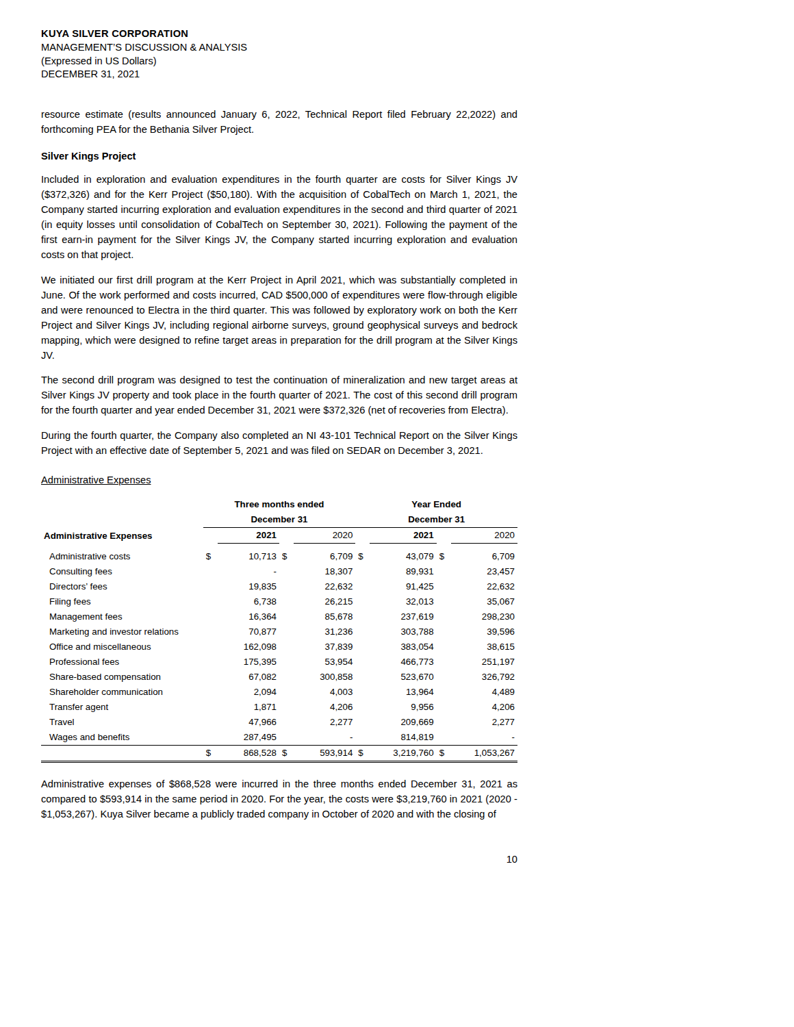KUYA SILVER CORPORATION
MANAGEMENT’S DISCUSSION & ANALYSIS
(Expressed in US Dollars)
DECEMBER 31, 2021
resource estimate (results announced January 6, 2022, Technical Report filed February 22,2022) and forthcoming PEA for the Bethania Silver Project.
Silver Kings Project
Included in exploration and evaluation expenditures in the fourth quarter are costs for Silver Kings JV ($372,326) and for the Kerr Project ($50,180). With the acquisition of CobalTech on March 1, 2021, the Company started incurring exploration and evaluation expenditures in the second and third quarter of 2021 (in equity losses until consolidation of CobalTech on September 30, 2021). Following the payment of the first earn-in payment for the Silver Kings JV, the Company started incurring exploration and evaluation costs on that project.
We initiated our first drill program at the Kerr Project in April 2021, which was substantially completed in June. Of the work performed and costs incurred, CAD $500,000 of expenditures were flow-through eligible and were renounced to Electra in the third quarter. This was followed by exploratory work on both the Kerr Project and Silver Kings JV, including regional airborne surveys, ground geophysical surveys and bedrock mapping, which were designed to refine target areas in preparation for the drill program at the Silver Kings JV.
The second drill program was designed to test the continuation of mineralization and new target areas at Silver Kings JV property and took place in the fourth quarter of 2021. The cost of this second drill program for the fourth quarter and year ended December 31, 2021 were $372,326 (net of recoveries from Electra).
During the fourth quarter, the Company also completed an NI 43-101 Technical Report on the Silver Kings Project with an effective date of September 5, 2021 and was filed on SEDAR on December 3, 2021.
Administrative Expenses
| Administrative Expenses | Three months ended | Year Ended |
| --- | --- | --- |
| December 31 | December 31 |
| | 2021 | | 2020 | | 2021 | | 2020 |
| Administrative costs | $ | 10,713 | $ | 6,709 | $ | 43,079 | $ | 6,709 |
| Consulting fees | | - | | 18,307 | | 89,931 | | 23,457 |
| Directors’ fees | | 19,835 | | 22,632 | | 91,425 | | 22,632 |
| Filing fees | | 6,738 | | 26,215 | | 32,013 | | 35,067 |
| Management fees | | 16,364 | | 85,678 | | 237,619 | | 298,230 |
| Marketing and investor relations | | 70,877 | | 31,236 | | 303,788 | | 39,596 |
| Office and miscellaneous | | 162,098 | | 37,839 | | 383,054 | | 38,615 |
| Professional fees | | 175,395 | | 53,954 | | 466,773 | | 251,197 |
| Share-based compensation | | 67,082 | | 300,858 | | 523,670 | | 326,792 |
| Shareholder communication | | 2,094 | | 4,003 | | 13,964 | | 4,489 |
| Transfer agent | | 1,871 | | 4,206 | | 9,956 | | 4,206 |
| Travel | | 47,966 | | 2,277 | | 209,669 | | 2,277 |
| Wages and benefits | | 287,495 | | - | | 814,819 | | - |
| | $ | 868,528 | $ | 593,914 | $ | 3,219,760 | $ | 1,053,267 |
Administrative expenses of $868,528 were incurred in the three months ended December 31, 2021 as compared to $593,914 in the same period in 2020. For the year, the costs were $3,219,760 in 2021 (2020 - $1,053,267). Kuya Silver became a publicly traded company in October of 2020 and with the closing of
10